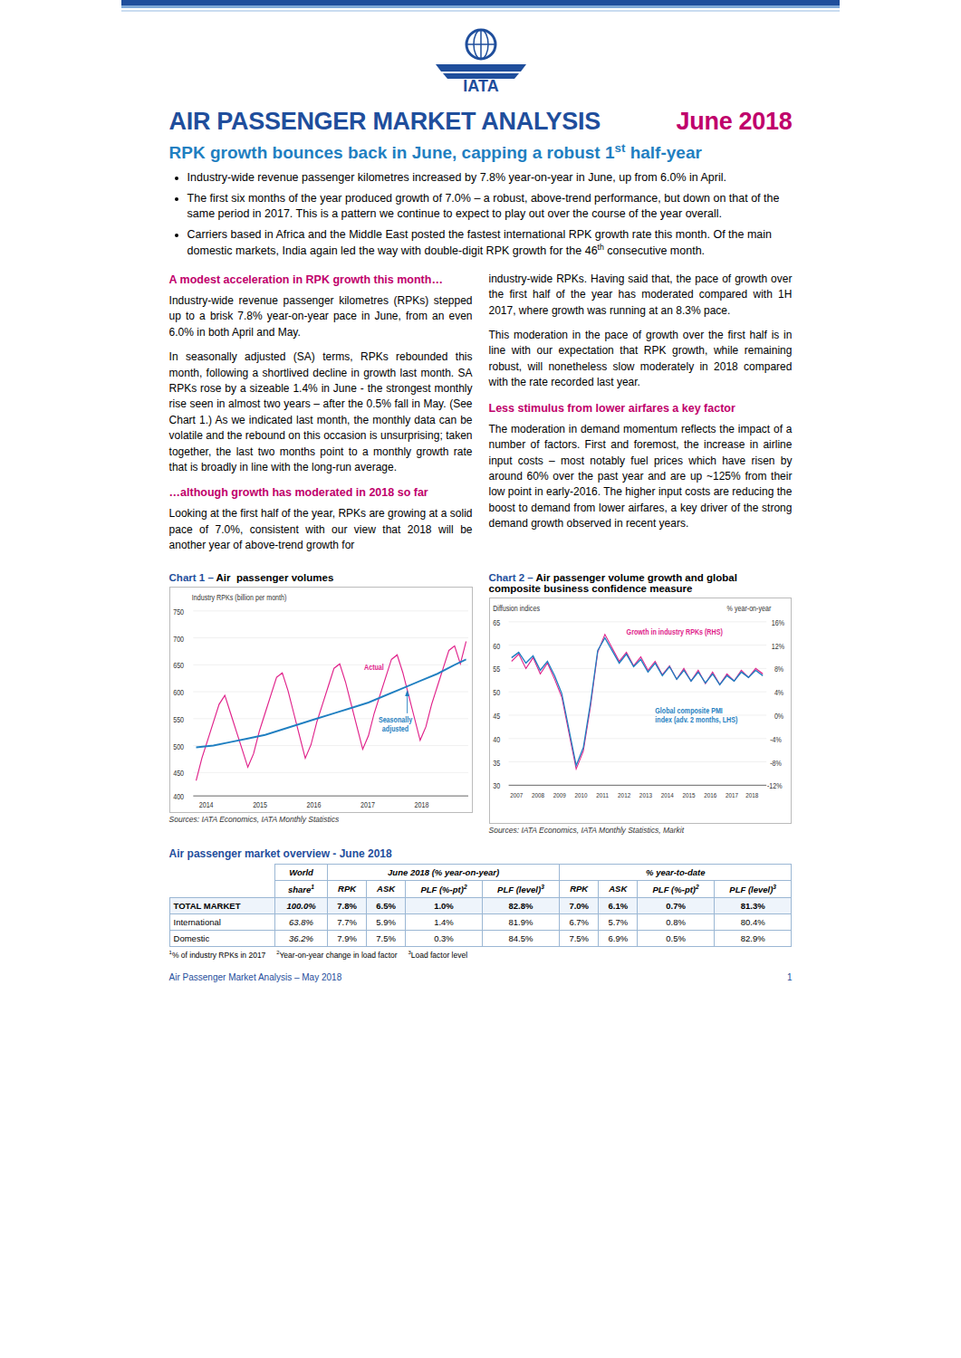IATA
AIR PASSENGER MARKET ANALYSIS June 2018
RPK growth bounces back in June, capping a robust 1st half-year
Industry-wide revenue passenger kilometres increased by 7.8% year-on-year in June, up from 6.0% in April.
The first six months of the year produced growth of 7.0% – a robust, above-trend performance, but down on that of the same period in 2017. This is a pattern we continue to expect to play out over the course of the year overall.
Carriers based in Africa and the Middle East posted the fastest international RPK growth rate this month. Of the main domestic markets, India again led the way with double-digit RPK growth for the 46th consecutive month.
A modest acceleration in RPK growth this month…
Industry-wide revenue passenger kilometres (RPKs) stepped up to a brisk 7.8% year-on-year pace in June, from an even 6.0% in both April and May.
In seasonally adjusted (SA) terms, RPKs rebounded this month, following a shortlived decline in growth last month. SA RPKs rose by a sizeable 1.4% in June - the strongest monthly rise seen in almost two years – after the 0.5% fall in May. (See Chart 1.) As we indicated last month, the monthly data can be volatile and the rebound on this occasion is unsurprising; taken together, the last two months point to a monthly growth rate that is broadly in line with the long-run average.
…although growth has moderated in 2018 so far
Looking at the first half of the year, RPKs are growing at a solid pace of 7.0%, consistent with our view that 2018 will be another year of above-trend growth for
industry-wide RPKs. Having said that, the pace of growth over the first half of the year has moderated compared with 1H 2017, where growth was running at an 8.3% pace.
This moderation in the pace of growth over the first half is in line with our expectation that RPK growth, while remaining robust, will nonetheless slow moderately in 2018 compared with the rate recorded last year.
Less stimulus from lower airfares a key factor
The moderation in demand momentum reflects the impact of a number of factors. First and foremost, the increase in airline input costs – most notably fuel prices which have risen by around 60% over the past year and are up ~125% from their low point in early-2016. The higher input costs are reducing the boost to demand from lower airfares, a key driver of the strong demand growth observed in recent years.
Chart 1 – Air passenger volumes
750 700 650 600 550 500 450 400 Industry RPKs (billion per month) Actual Seasonally adjusted 2014 2015 2016 2017 2018
Sources: IATA Economics, IATA Monthly Statistics
Chart 2 – Air passenger volume growth and global composite business confidence measure
Diffusion indices % year-on-year 65 60 55 50 45 40 35 30 16% 12% 8% 4% 0% -4% -8% -12% Growth in industry RPKs (RHS) Global composite PMI index (adv. 2 months, LHS) 2007 2008 2009 2010 2011 2012 2013 2014 2015 2016 2017 2018
Sources: IATA Economics, IATA Monthly Statistics, Markit
Air passenger market overview - June 2018
| | World | June 2018 (% year-on-year) | % year-to-date |
| --- | --- | --- | --- |
| share 1 | RPK | ASK | PLF (%-pt) 2 | PLF (level) 3 | RPK | ASK | PLF (%-pt) 2 | PLF (level) 3 |
| TOTAL MARKET | 100.0% | 7.8% | 6.5% | 1.0% | 82.8% | 7.0% | 6.1% | 0.7% | 81.3% |
| International | 63.8% | 7.7% | 5.9% | 1.4% | 81.9% | 6.7% | 5.7% | 0.8% | 80.4% |
| Domestic | 36.2% | 7.9% | 7.5% | 0.3% | 84.5% | 7.5% | 6.9% | 0.5% | 82.9% |
1% of industry RPKs in 2017 2Year-on-year change in load factor 3Load factor level
Air Passenger Market Analysis – May 2018 1